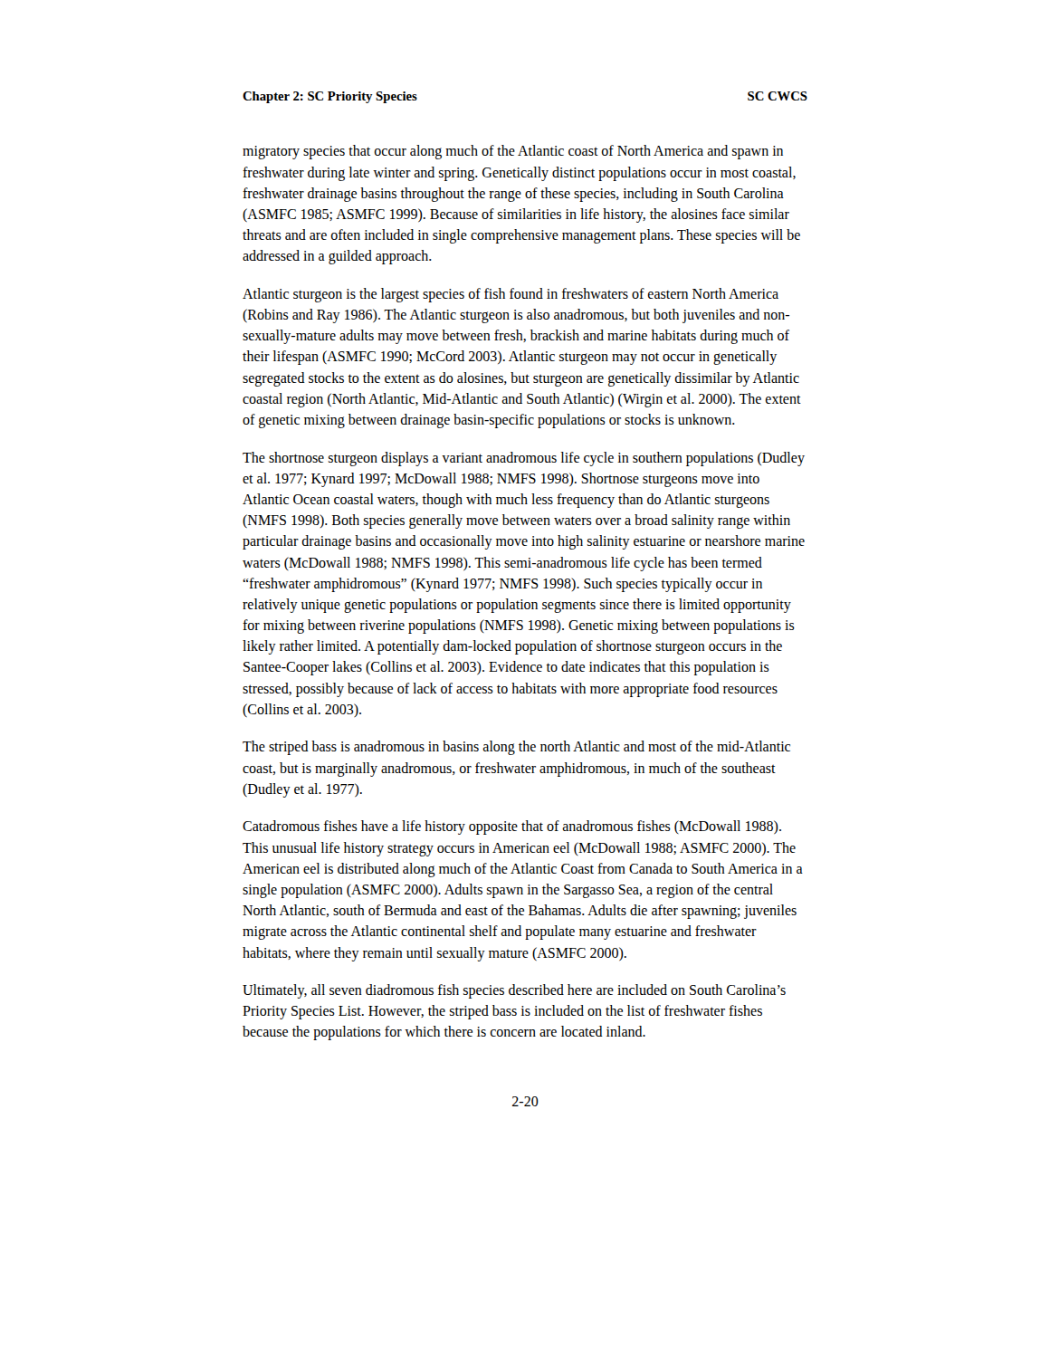Chapter 2: SC Priority Species SC CWCS
migratory species that occur along much of the Atlantic coast of North America and spawn in freshwater during late winter and spring. Genetically distinct populations occur in most coastal, freshwater drainage basins throughout the range of these species, including in South Carolina (ASMFC 1985; ASMFC 1999). Because of similarities in life history, the alosines face similar threats and are often included in single comprehensive management plans. These species will be addressed in a guilded approach.
Atlantic sturgeon is the largest species of fish found in freshwaters of eastern North America (Robins and Ray 1986). The Atlantic sturgeon is also anadromous, but both juveniles and non-sexually-mature adults may move between fresh, brackish and marine habitats during much of their lifespan (ASMFC 1990; McCord 2003). Atlantic sturgeon may not occur in genetically segregated stocks to the extent as do alosines, but sturgeon are genetically dissimilar by Atlantic coastal region (North Atlantic, Mid-Atlantic and South Atlantic) (Wirgin et al. 2000). The extent of genetic mixing between drainage basin-specific populations or stocks is unknown.
The shortnose sturgeon displays a variant anadromous life cycle in southern populations (Dudley et al. 1977; Kynard 1997; McDowall 1988; NMFS 1998). Shortnose sturgeons move into Atlantic Ocean coastal waters, though with much less frequency than do Atlantic sturgeons (NMFS 1998). Both species generally move between waters over a broad salinity range within particular drainage basins and occasionally move into high salinity estuarine or nearshore marine waters (McDowall 1988; NMFS 1998). This semi-anadromous life cycle has been termed “freshwater amphidromous” (Kynard 1977; NMFS 1998). Such species typically occur in relatively unique genetic populations or population segments since there is limited opportunity for mixing between riverine populations (NMFS 1998). Genetic mixing between populations is likely rather limited. A potentially dam-locked population of shortnose sturgeon occurs in the Santee-Cooper lakes (Collins et al. 2003). Evidence to date indicates that this population is stressed, possibly because of lack of access to habitats with more appropriate food resources (Collins et al. 2003).
The striped bass is anadromous in basins along the north Atlantic and most of the mid-Atlantic coast, but is marginally anadromous, or freshwater amphidromous, in much of the southeast (Dudley et al. 1977).
Catadromous fishes have a life history opposite that of anadromous fishes (McDowall 1988). This unusual life history strategy occurs in American eel (McDowall 1988; ASMFC 2000). The American eel is distributed along much of the Atlantic Coast from Canada to South America in a single population (ASMFC 2000). Adults spawn in the Sargasso Sea, a region of the central North Atlantic, south of Bermuda and east of the Bahamas. Adults die after spawning; juveniles migrate across the Atlantic continental shelf and populate many estuarine and freshwater habitats, where they remain until sexually mature (ASMFC 2000).
Ultimately, all seven diadromous fish species described here are included on South Carolina’s Priority Species List. However, the striped bass is included on the list of freshwater fishes because the populations for which there is concern are located inland.
2-20